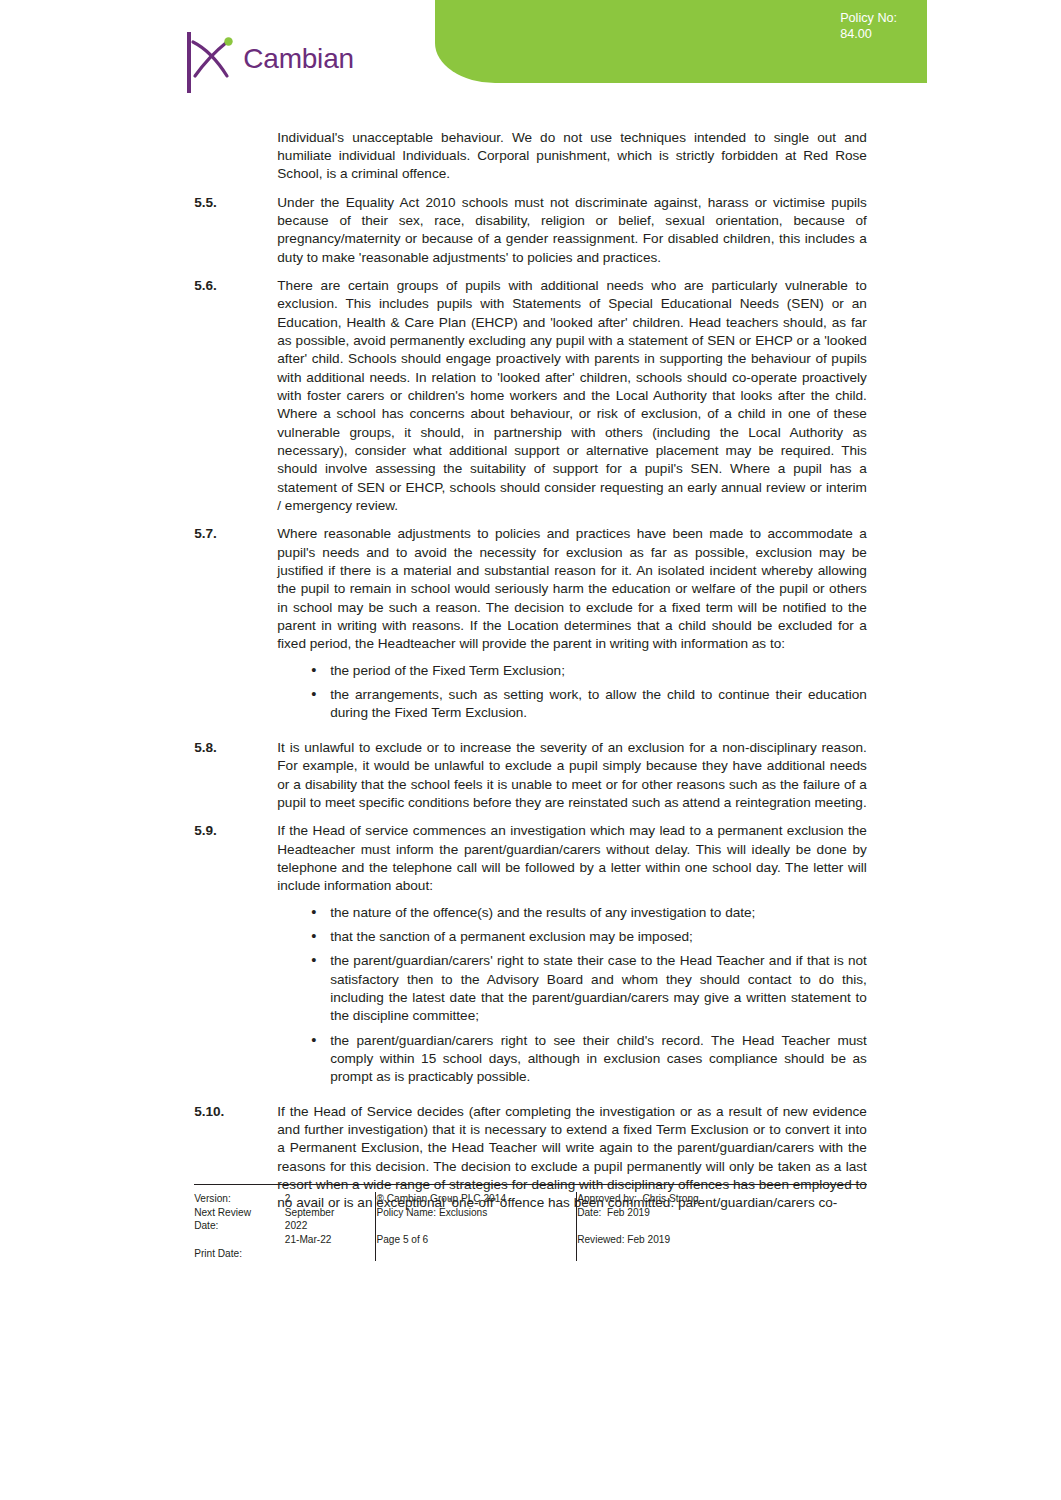Policy No:
84.00
Cambian
Individual's unacceptable behaviour. We do not use techniques intended to single out and humiliate individual Individuals. Corporal punishment, which is strictly forbidden at Red Rose School, is a criminal offence.
5.5.
Under the Equality Act 2010 schools must not discriminate against, harass or victimise pupils because of their sex, race, disability, religion or belief, sexual orientation, because of pregnancy/maternity or because of a gender reassignment. For disabled children, this includes a duty to make 'reasonable adjustments' to policies and practices.
5.6.
There are certain groups of pupils with additional needs who are particularly vulnerable to exclusion. This includes pupils with Statements of Special Educational Needs (SEN) or an Education, Health & Care Plan (EHCP) and 'looked after' children. Head teachers should, as far as possible, avoid permanently excluding any pupil with a statement of SEN or EHCP or a 'looked after' child. Schools should engage proactively with parents in supporting the behaviour of pupils with additional needs. In relation to 'looked after' children, schools should co-operate proactively with foster carers or children's home workers and the Local Authority that looks after the child. Where a school has concerns about behaviour, or risk of exclusion, of a child in one of these vulnerable groups, it should, in partnership with others (including the Local Authority as necessary), consider what additional support or alternative placement may be required. This should involve assessing the suitability of support for a pupil's SEN. Where a pupil has a statement of SEN or EHCP, schools should consider requesting an early annual review or interim / emergency review.
5.7.
Where reasonable adjustments to policies and practices have been made to accommodate a pupil's needs and to avoid the necessity for exclusion as far as possible, exclusion may be justified if there is a material and substantial reason for it. An isolated incident whereby allowing the pupil to remain in school would seriously harm the education or welfare of the pupil or others in school may be such a reason. The decision to exclude for a fixed term will be notified to the parent in writing with reasons. If the Location determines that a child should be excluded for a fixed period, the Headteacher will provide the parent in writing with information as to:
the period of the Fixed Term Exclusion;
the arrangements, such as setting work, to allow the child to continue their education during the Fixed Term Exclusion.
5.8.
It is unlawful to exclude or to increase the severity of an exclusion for a non-disciplinary reason. For example, it would be unlawful to exclude a pupil simply because they have additional needs or a disability that the school feels it is unable to meet or for other reasons such as the failure of a pupil to meet specific conditions before they are reinstated such as attend a reintegration meeting.
5.9.
If the Head of service commences an investigation which may lead to a permanent exclusion the Headteacher must inform the parent/guardian/carers without delay. This will ideally be done by telephone and the telephone call will be followed by a letter within one school day. The letter will include information about:
the nature of the offence(s) and the results of any investigation to date;
that the sanction of a permanent exclusion may be imposed;
the parent/guardian/carers' right to state their case to the Head Teacher and if that is not satisfactory then to the Advisory Board and whom they should contact to do this, including the latest date that the parent/guardian/carers may give a written statement to the discipline committee;
the parent/guardian/carers right to see their child's record. The Head Teacher must comply within 15 school days, although in exclusion cases compliance should be as prompt as is practicably possible.
5.10.
If the Head of Service decides (after completing the investigation or as a result of new evidence and further investigation) that it is necessary to extend a fixed Term Exclusion or to convert it into a Permanent Exclusion, the Head Teacher will write again to the parent/guardian/carers with the reasons for this decision. The decision to exclude a pupil permanently will only be taken as a last resort when a wide range of strategies for dealing with disciplinary offences has been employed to no avail or is an exceptional 'one-off' offence has been committed. parent/guardian/carers co-
| Version: Next Review Date: Print Date: | 2 September 2022 21-Mar-22 | ® Cambian Group PLC 2014 Policy Name: Exclusions Page 5 of 6 | Approved by: Chris Strong Date: Feb 2019 Reviewed: Feb 2019 |